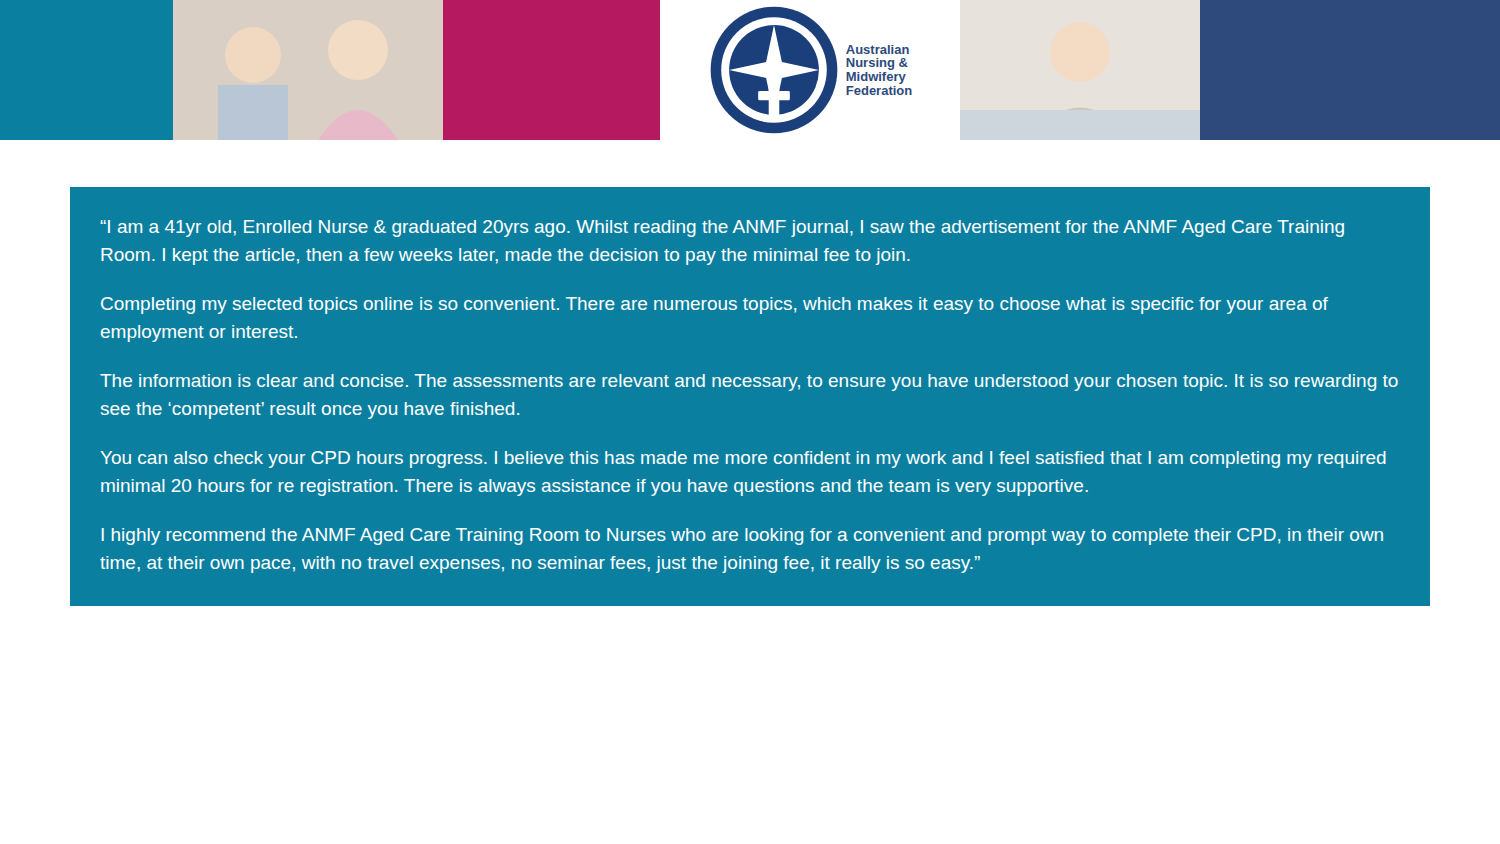Australian
Nursing &
Midwifery
Federation
“I am a 41yr old, Enrolled Nurse & graduated 20yrs ago. Whilst reading the ANMF journal, I saw the advertisement for the ANMF Aged Care Training Room. I kept the article, then a few weeks later, made the decision to pay the minimal fee to join.
Completing my selected topics online is so convenient. There are numerous topics, which makes it easy to choose what is specific for your area of employment or interest.
The information is clear and concise. The assessments are relevant and necessary, to ensure you have understood your chosen topic. It is so rewarding to see the ‘competent’ result once you have finished.
You can also check your CPD hours progress. I believe this has made me more confident in my work and I feel satisfied that I am completing my required minimal 20 hours for re registration. There is always assistance if you have questions and the team is very supportive.
I highly recommend the ANMF Aged Care Training Room to Nurses who are looking for a convenient and prompt way to complete their CPD, in their own time, at their own pace, with no travel expenses, no seminar fees, just the joining fee, it really is so easy.”